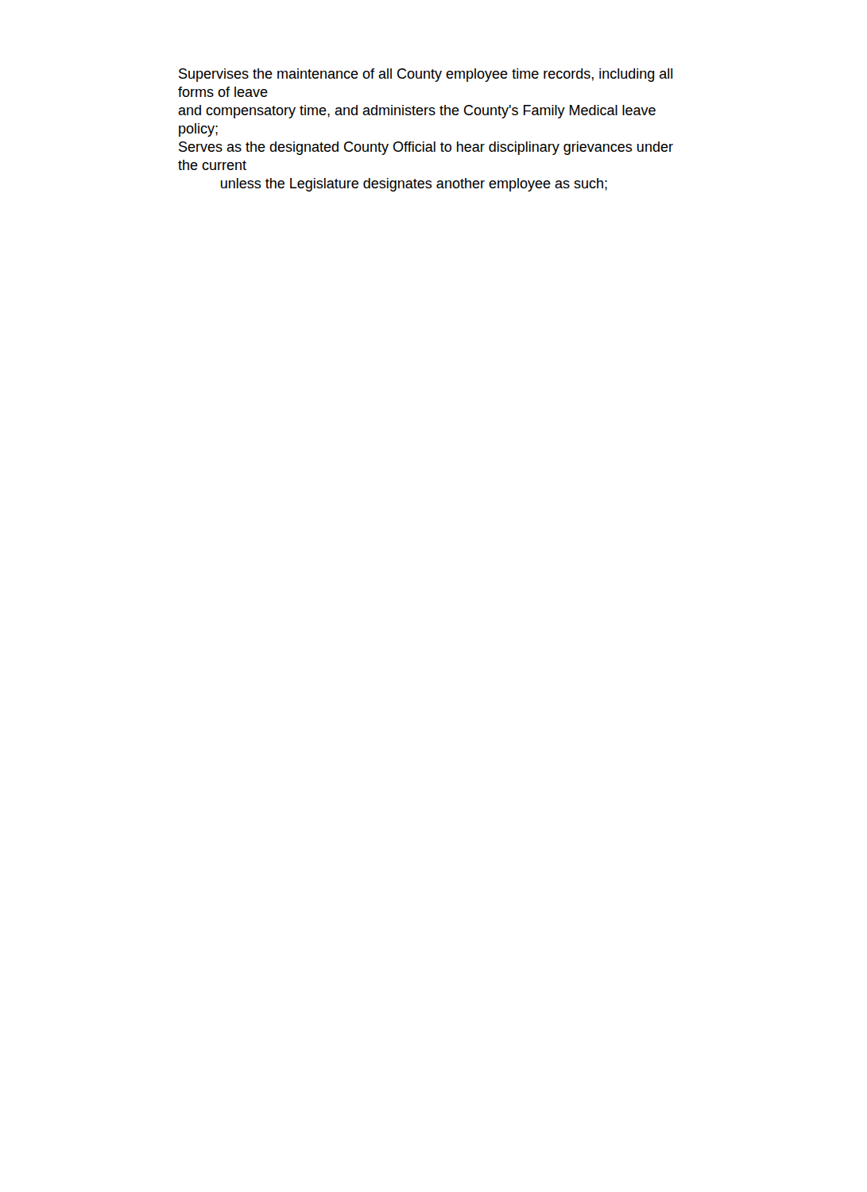Supervises the maintenance of all County employee time records, including all forms of leave
and compensatory time, and administers the County's Family Medical leave policy;
Serves as the designated County Official to hear disciplinary grievances under the current
unless the Legislature designates another employee as such;